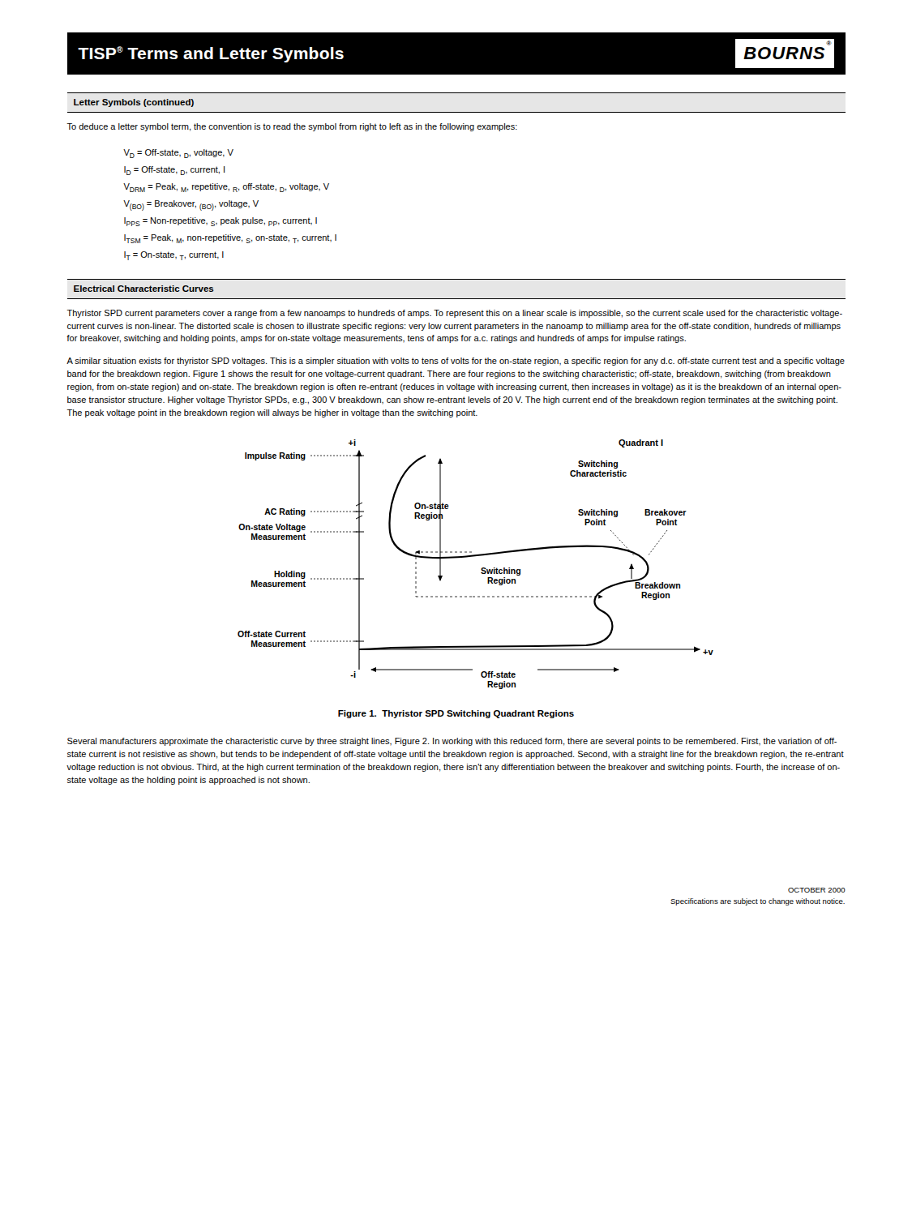TISP® Terms and Letter Symbols
BOURNS®
Letter Symbols (continued)
To deduce a letter symbol term, the convention is to read the symbol from right to left as in the following examples:
VD = Off-state, D, voltage, V
ID = Off-state, D, current, I
VDRM = Peak, M, repetitive, R, off-state, D, voltage, V
V(BO) = Breakover, (BO), voltage, V
IPPS = Non-repetitive, S, peak pulse, PP, current, I
ITSM = Peak, M, non-repetitive, S, on-state, T, current, I
IT = On-state, T, current, I
Electrical Characteristic Curves
Thyristor SPD current parameters cover a range from a few nanoamps to hundreds of amps. To represent this on a linear scale is impossible, so the current scale used for the characteristic voltage-current curves is non-linear. The distorted scale is chosen to illustrate specific regions: very low current parameters in the nanoamp to milliamp area for the off-state condition, hundreds of milliamps for breakover, switching and holding points, amps for on-state voltage measurements, tens of amps for a.c. ratings and hundreds of amps for impulse ratings.
A similar situation exists for thyristor SPD voltages. This is a simpler situation with volts to tens of volts for the on-state region, a specific region for any d.c. off-state current test and a specific voltage band for the breakdown region. Figure 1 shows the result for one voltage-current quadrant. There are four regions to the switching characteristic; off-state, breakdown, switching (from breakdown region, from on-state region) and on-state. The breakdown region is often re-entrant (reduces in voltage with increasing current, then increases in voltage) as it is the breakdown of an internal open-base transistor structure. Higher voltage Thyristor SPDs, e.g., 300 V breakdown, can show re-entrant levels of 20 V. The high current end of the breakdown region terminates at the switching point. The peak voltage point in the breakdown region will always be higher in voltage than the switching point.
+i +v -i Impulse Rating AC Rating On-state Voltage Measurement Holding Measurement Off-state Current Measurement On-state Region Quadrant I Switching Characteristic Switching Region Switching Point Breakover Point Breakdown Region Off-state Region
Figure 1. Thyristor SPD Switching Quadrant Regions
Several manufacturers approximate the characteristic curve by three straight lines, Figure 2. In working with this reduced form, there are several points to be remembered. First, the variation of off-state current is not resistive as shown, but tends to be independent of off-state voltage until the breakdown region is approached. Second, with a straight line for the breakdown region, the re-entrant voltage reduction is not obvious. Third, at the high current termination of the breakdown region, there isn't any differentiation between the breakover and switching points. Fourth, the increase of on-state voltage as the holding point is approached is not shown.
OCTOBER 2000
Specifications are subject to change without notice.